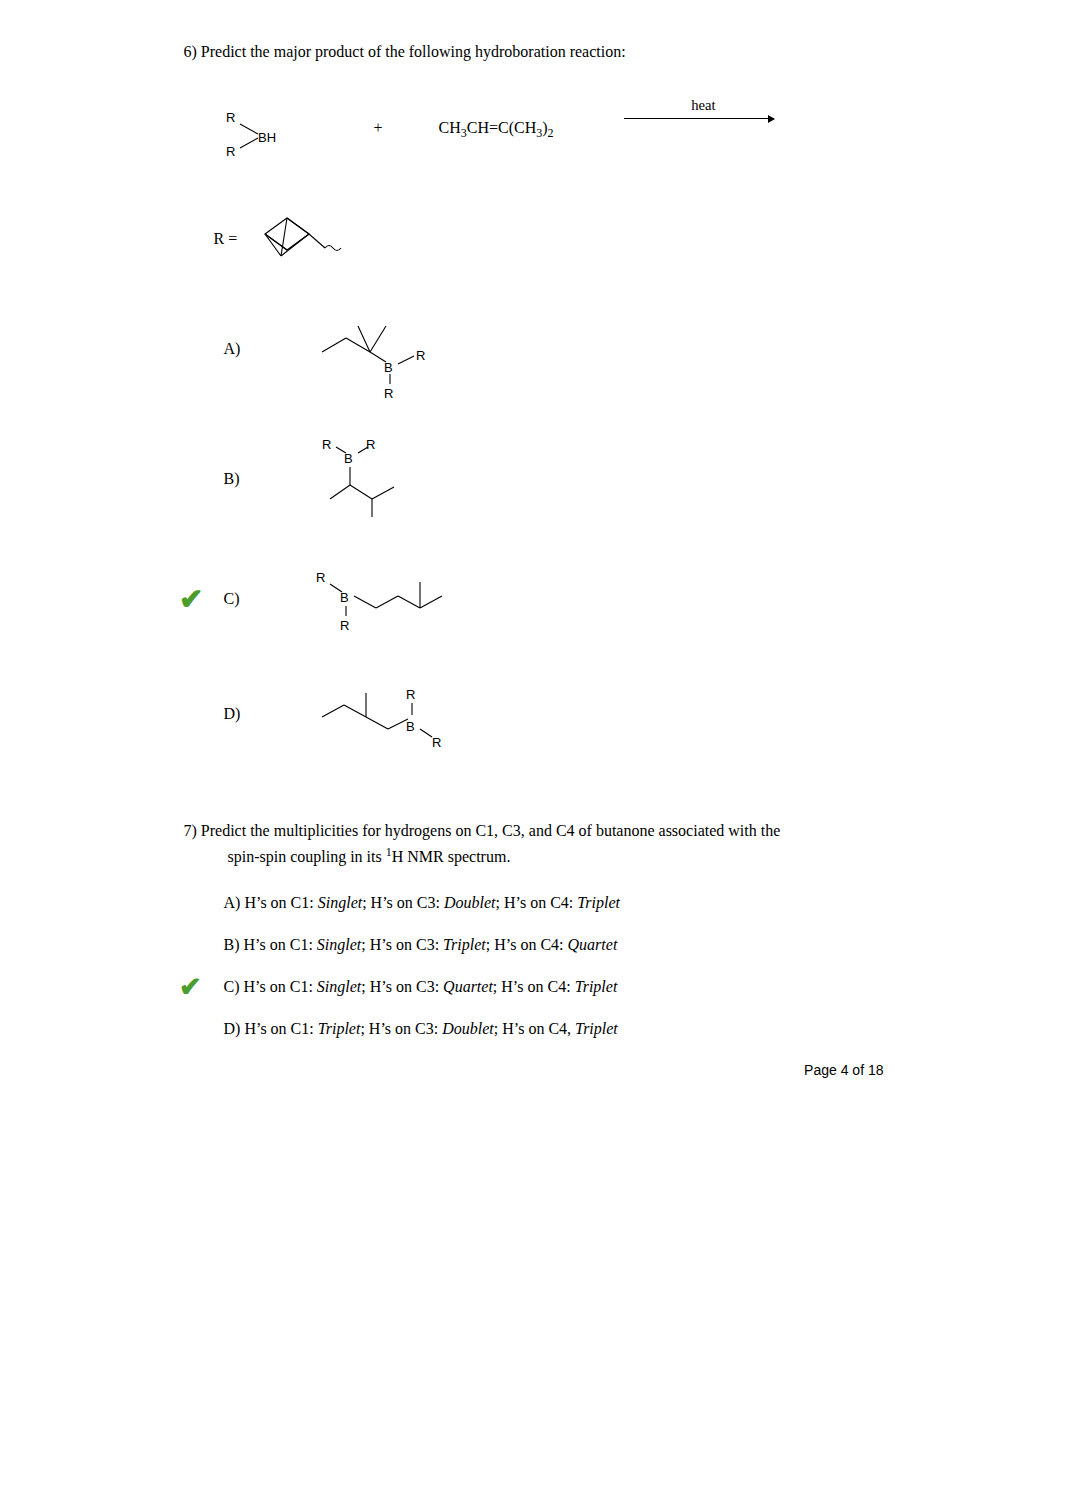6) Predict the major product of the following hydroboration reaction:
R R BH
+
CH3CH=C(CH3)2
heat
R =
A)
B R R
B)
R R B
✔
C)
R B R
D)
B R R
7) Predict the multiplicities for hydrogens on C1, C3, and C4 of butanone associated with the spin-spin coupling in its 1H NMR spectrum.
A) H’s on C1: Singlet; H’s on C3: Doublet; H’s on C4: Triplet
B) H’s on C1: Singlet; H’s on C3: Triplet; H’s on C4: Quartet
✔C) H’s on C1: Singlet; H’s on C3: Quartet; H’s on C4: Triplet
D) H’s on C1: Triplet; H’s on C3: Doublet; H’s on C4, Triplet
Page 4 of 18